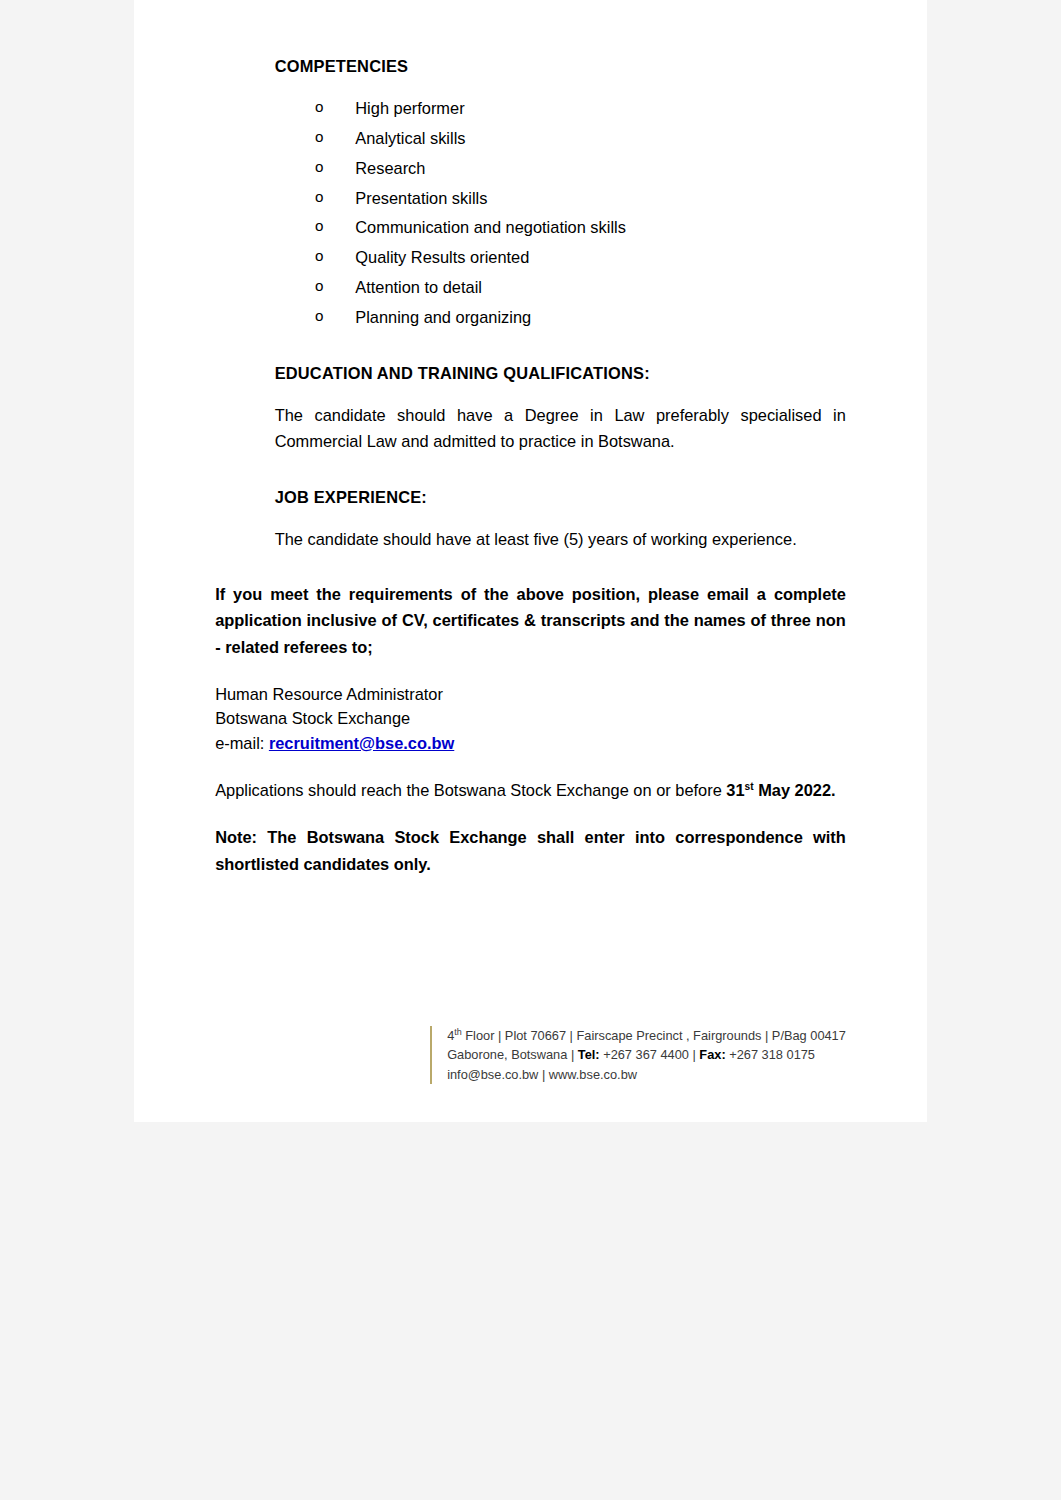COMPETENCIES
High performer
Analytical skills
Research
Presentation skills
Communication and negotiation skills
Quality Results oriented
Attention to detail
Planning and organizing
EDUCATION AND TRAINING QUALIFICATIONS:
The candidate should have a Degree in Law preferably specialised in Commercial Law and admitted to practice in Botswana.
JOB EXPERIENCE:
The candidate should have at least five (5) years of working experience.
If you meet the requirements of the above position, please email a complete application inclusive of CV, certificates & transcripts and the names of three non - related referees to;
Human Resource Administrator
Botswana Stock Exchange
e-mail: recruitment@bse.co.bw
Applications should reach the Botswana Stock Exchange on or before 31st May 2022.
Note: The Botswana Stock Exchange shall enter into correspondence with shortlisted candidates only.
4th Floor | Plot 70667 | Fairscape Precinct , Fairgrounds | P/Bag 00417
Gaborone, Botswana | Tel: +267 367 4400 | Fax: +267 318 0175
info@bse.co.bw | www.bse.co.bw